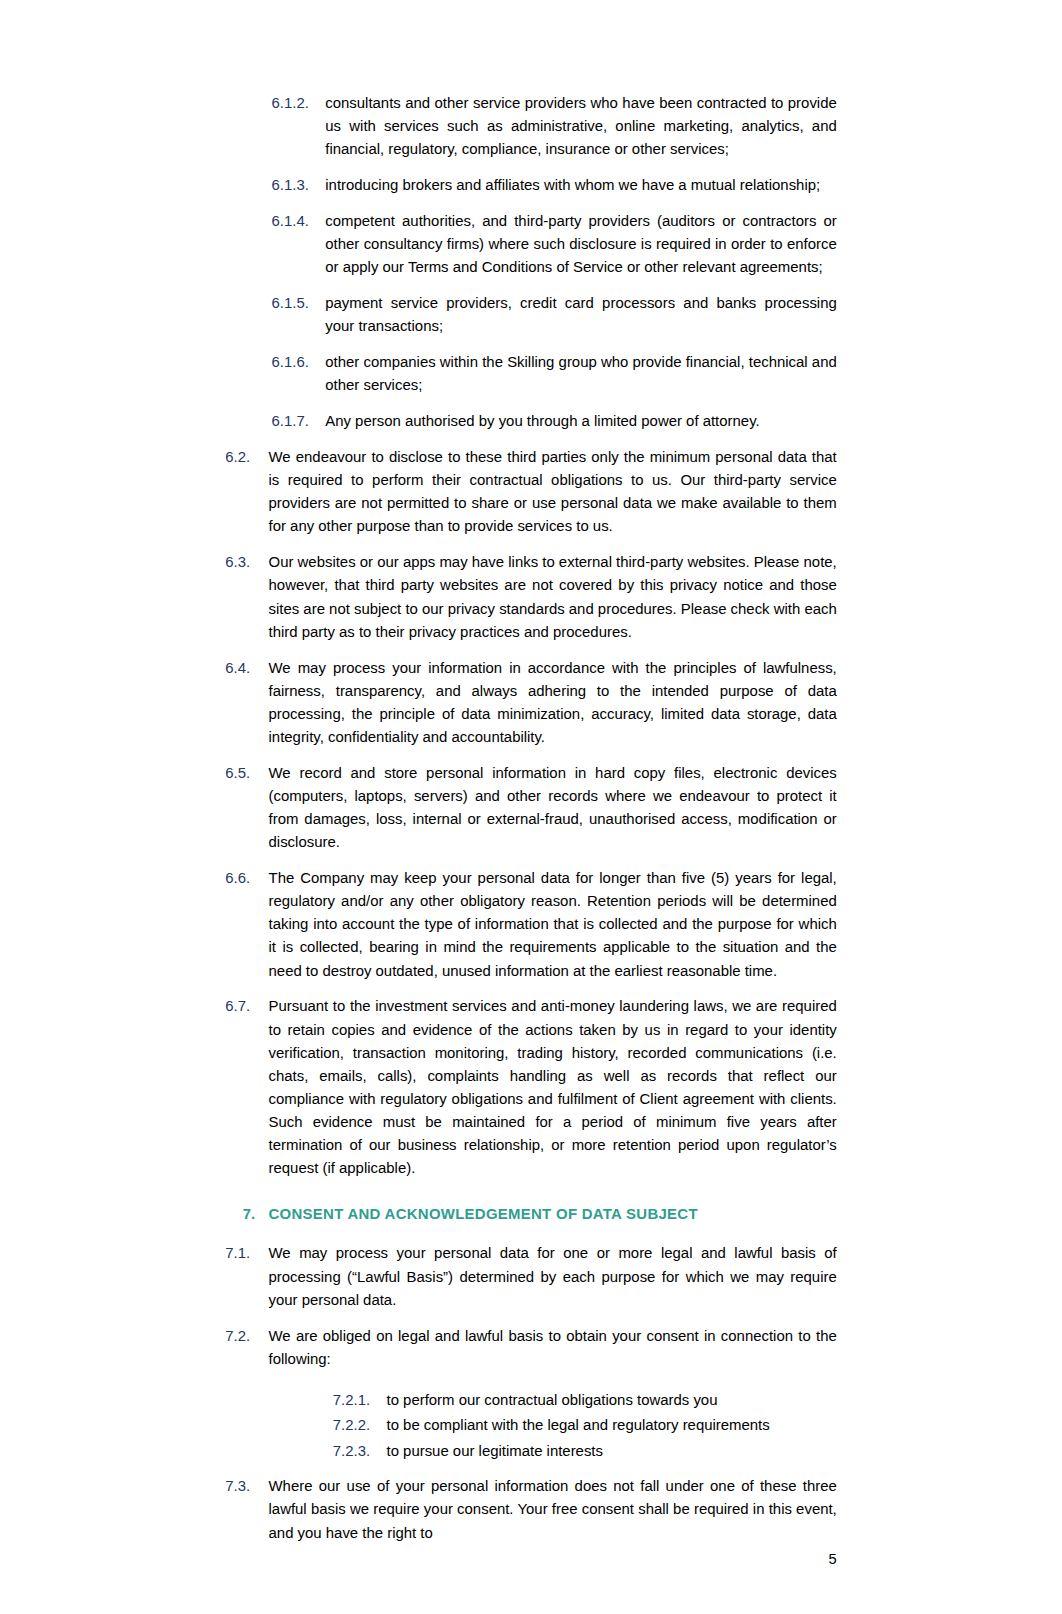6.1.2. consultants and other service providers who have been contracted to provide us with services such as administrative, online marketing, analytics, and financial, regulatory, compliance, insurance or other services;
6.1.3. introducing brokers and affiliates with whom we have a mutual relationship;
6.1.4. competent authorities, and third-party providers (auditors or contractors or other consultancy firms) where such disclosure is required in order to enforce or apply our Terms and Conditions of Service or other relevant agreements;
6.1.5. payment service providers, credit card processors and banks processing your transactions;
6.1.6. other companies within the Skilling group who provide financial, technical and other services;
6.1.7. Any person authorised by you through a limited power of attorney.
6.2. We endeavour to disclose to these third parties only the minimum personal data that is required to perform their contractual obligations to us. Our third-party service providers are not permitted to share or use personal data we make available to them for any other purpose than to provide services to us.
6.3. Our websites or our apps may have links to external third-party websites. Please note, however, that third party websites are not covered by this privacy notice and those sites are not subject to our privacy standards and procedures. Please check with each third party as to their privacy practices and procedures.
6.4. We may process your information in accordance with the principles of lawfulness, fairness, transparency, and always adhering to the intended purpose of data processing, the principle of data minimization, accuracy, limited data storage, data integrity, confidentiality and accountability.
6.5. We record and store personal information in hard copy files, electronic devices (computers, laptops, servers) and other records where we endeavour to protect it from damages, loss, internal or external-fraud, unauthorised access, modification or disclosure.
6.6. The Company may keep your personal data for longer than five (5) years for legal, regulatory and/or any other obligatory reason. Retention periods will be determined taking into account the type of information that is collected and the purpose for which it is collected, bearing in mind the requirements applicable to the situation and the need to destroy outdated, unused information at the earliest reasonable time.
6.7. Pursuant to the investment services and anti-money laundering laws, we are required to retain copies and evidence of the actions taken by us in regard to your identity verification, transaction monitoring, trading history, recorded communications (i.e. chats, emails, calls), complaints handling as well as records that reflect our compliance with regulatory obligations and fulfilment of Client agreement with clients. Such evidence must be maintained for a period of minimum five years after termination of our business relationship, or more retention period upon regulator’s request (if applicable).
7. CONSENT AND ACKNOWLEDGEMENT OF DATA SUBJECT
7.1. We may process your personal data for one or more legal and lawful basis of processing (“Lawful Basis”) determined by each purpose for which we may require your personal data.
7.2. We are obliged on legal and lawful basis to obtain your consent in connection to the following:
7.2.1. to perform our contractual obligations towards you
7.2.2. to be compliant with the legal and regulatory requirements
7.2.3. to pursue our legitimate interests
7.3. Where our use of your personal information does not fall under one of these three lawful basis we require your consent. Your free consent shall be required in this event, and you have the right to
5